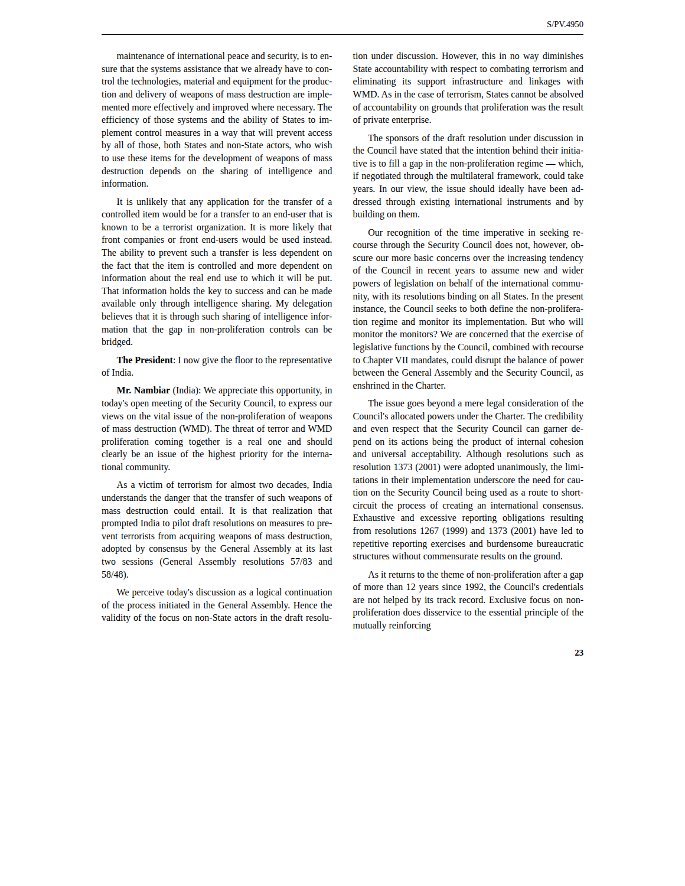S/PV.4950
maintenance of international peace and security, is to ensure that the systems assistance that we already have to control the technologies, material and equipment for the production and delivery of weapons of mass destruction are implemented more effectively and improved where necessary. The efficiency of those systems and the ability of States to implement control measures in a way that will prevent access by all of those, both States and non-State actors, who wish to use these items for the development of weapons of mass destruction depends on the sharing of intelligence and information.
It is unlikely that any application for the transfer of a controlled item would be for a transfer to an end-user that is known to be a terrorist organization. It is more likely that front companies or front end-users would be used instead. The ability to prevent such a transfer is less dependent on the fact that the item is controlled and more dependent on information about the real end use to which it will be put. That information holds the key to success and can be made available only through intelligence sharing. My delegation believes that it is through such sharing of intelligence information that the gap in non-proliferation controls can be bridged.
The President: I now give the floor to the representative of India.
Mr. Nambiar (India): We appreciate this opportunity, in today's open meeting of the Security Council, to express our views on the vital issue of the non-proliferation of weapons of mass destruction (WMD). The threat of terror and WMD proliferation coming together is a real one and should clearly be an issue of the highest priority for the international community.
As a victim of terrorism for almost two decades, India understands the danger that the transfer of such weapons of mass destruction could entail. It is that realization that prompted India to pilot draft resolutions on measures to prevent terrorists from acquiring weapons of mass destruction, adopted by consensus by the General Assembly at its last two sessions (General Assembly resolutions 57/83 and 58/48).
We perceive today's discussion as a logical continuation of the process initiated in the General Assembly. Hence the validity of the focus on non-State actors in the draft resolution under discussion. However, this in no way diminishes State accountability with respect to combating terrorism and eliminating its support infrastructure and linkages with WMD. As in the case of terrorism, States cannot be absolved of accountability on grounds that proliferation was the result of private enterprise.
The sponsors of the draft resolution under discussion in the Council have stated that the intention behind their initiative is to fill a gap in the non-proliferation regime — which, if negotiated through the multilateral framework, could take years. In our view, the issue should ideally have been addressed through existing international instruments and by building on them.
Our recognition of the time imperative in seeking recourse through the Security Council does not, however, obscure our more basic concerns over the increasing tendency of the Council in recent years to assume new and wider powers of legislation on behalf of the international community, with its resolutions binding on all States. In the present instance, the Council seeks to both define the non-proliferation regime and monitor its implementation. But who will monitor the monitors? We are concerned that the exercise of legislative functions by the Council, combined with recourse to Chapter VII mandates, could disrupt the balance of power between the General Assembly and the Security Council, as enshrined in the Charter.
The issue goes beyond a mere legal consideration of the Council's allocated powers under the Charter. The credibility and even respect that the Security Council can garner depend on its actions being the product of internal cohesion and universal acceptability. Although resolutions such as resolution 1373 (2001) were adopted unanimously, the limitations in their implementation underscore the need for caution on the Security Council being used as a route to short-circuit the process of creating an international consensus. Exhaustive and excessive reporting obligations resulting from resolutions 1267 (1999) and 1373 (2001) have led to repetitive reporting exercises and burdensome bureaucratic structures without commensurate results on the ground.
As it returns to the theme of non-proliferation after a gap of more than 12 years since 1992, the Council's credentials are not helped by its track record. Exclusive focus on non-proliferation does disservice to the essential principle of the mutually reinforcing
23